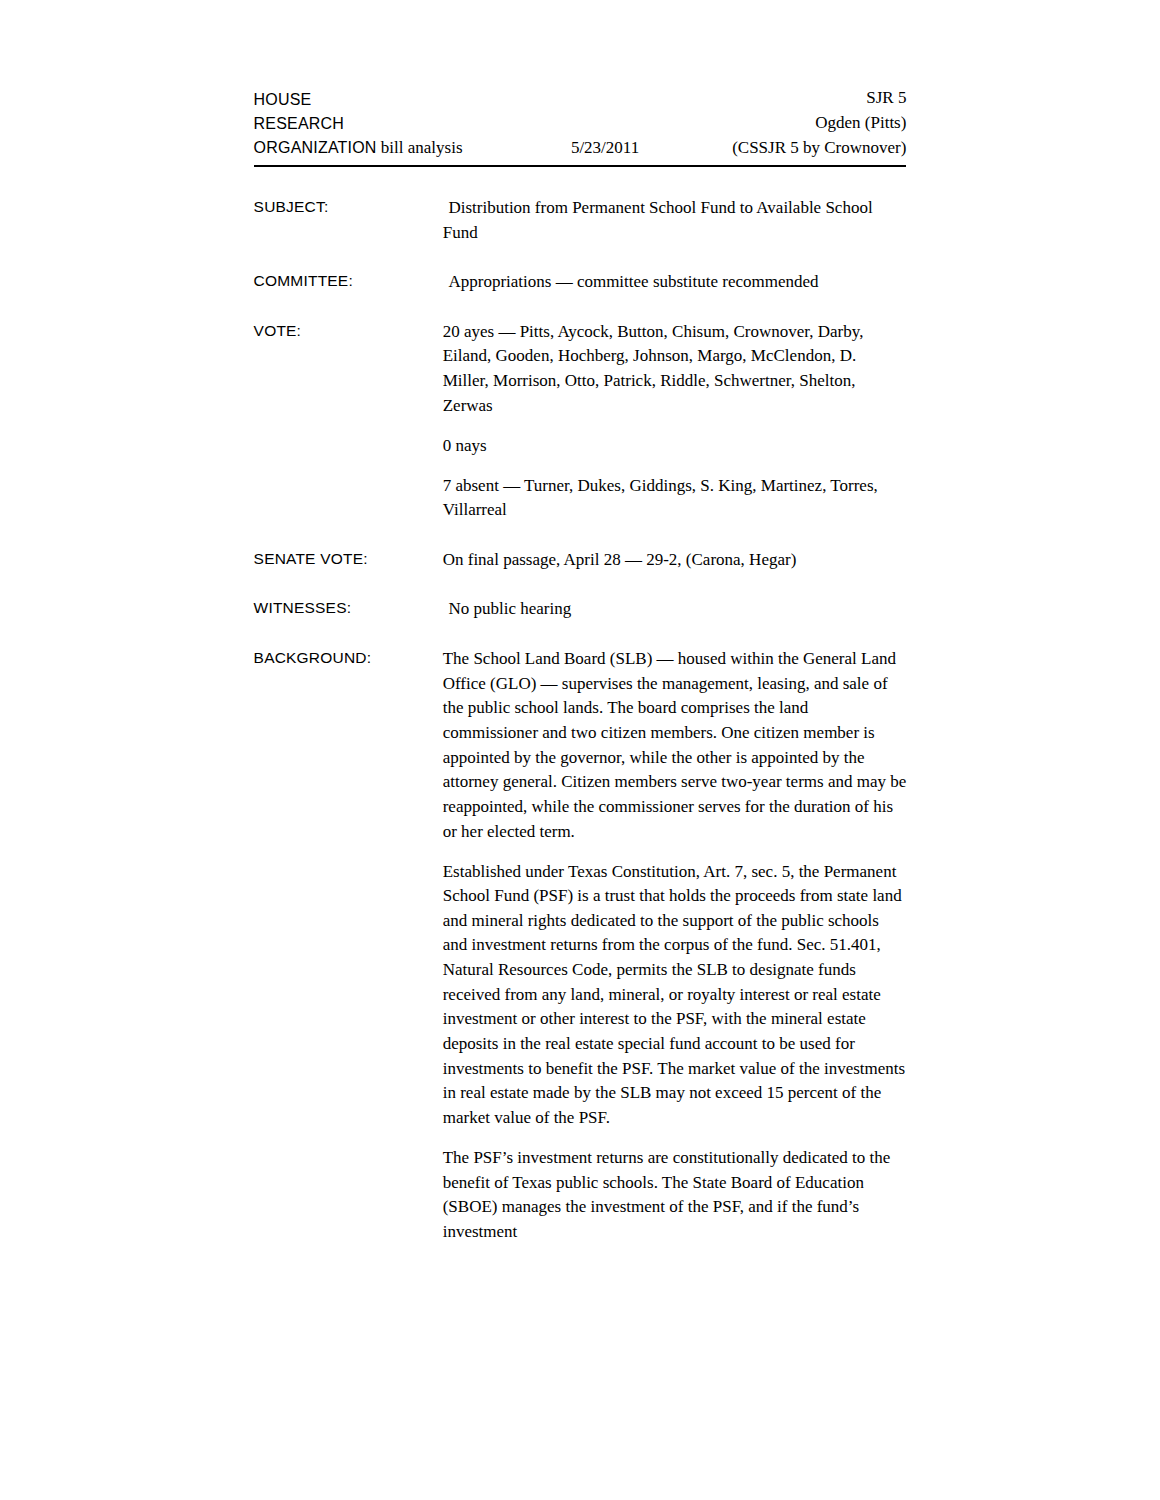| HOUSE | | SJR 5 |
| RESEARCH | | Ogden (Pitts) |
| ORGANIZATION bill analysis | 5/23/2011 | (CSSJR 5 by Crownover) |
| SUBJECT: | Distribution from Permanent School Fund to Available School Fund |
| COMMITTEE: | Appropriations — committee substitute recommended |
| VOTE: | 20 ayes — Pitts, Aycock, Button, Chisum, Crownover, Darby, Eiland, Gooden, Hochberg, Johnson, Margo, McClendon, D. Miller, Morrison, Otto, Patrick, Riddle, Schwertner, Shelton, Zerwas 0 nays 7 absent — Turner, Dukes, Giddings, S. King, Martinez, Torres, Villarreal |
| SENATE VOTE: | On final passage, April 28 — 29-2, (Carona, Hegar) |
| WITNESSES: | No public hearing |
| BACKGROUND: | The School Land Board (SLB) — housed within the General Land Office (GLO) — supervises the management, leasing, and sale of the public school lands. The board comprises the land commissioner and two citizen members. One citizen member is appointed by the governor, while the other is appointed by the attorney general. Citizen members serve two-year terms and may be reappointed, while the commissioner serves for the duration of his or her elected term. Established under Texas Constitution, Art. 7, sec. 5, the Permanent School Fund (PSF) is a trust that holds the proceeds from state land and mineral rights dedicated to the support of the public schools and investment returns from the corpus of the fund. Sec. 51.401, Natural Resources Code, permits the SLB to designate funds received from any land, mineral, or royalty interest or real estate investment or other interest to the PSF, with the mineral estate deposits in the real estate special fund account to be used for investments to benefit the PSF. The market value of the investments in real estate made by the SLB may not exceed 15 percent of the market value of the PSF. The PSF’s investment returns are constitutionally dedicated to the benefit of Texas public schools. The State Board of Education (SBOE) manages the investment of the PSF, and if the fund’s investment |